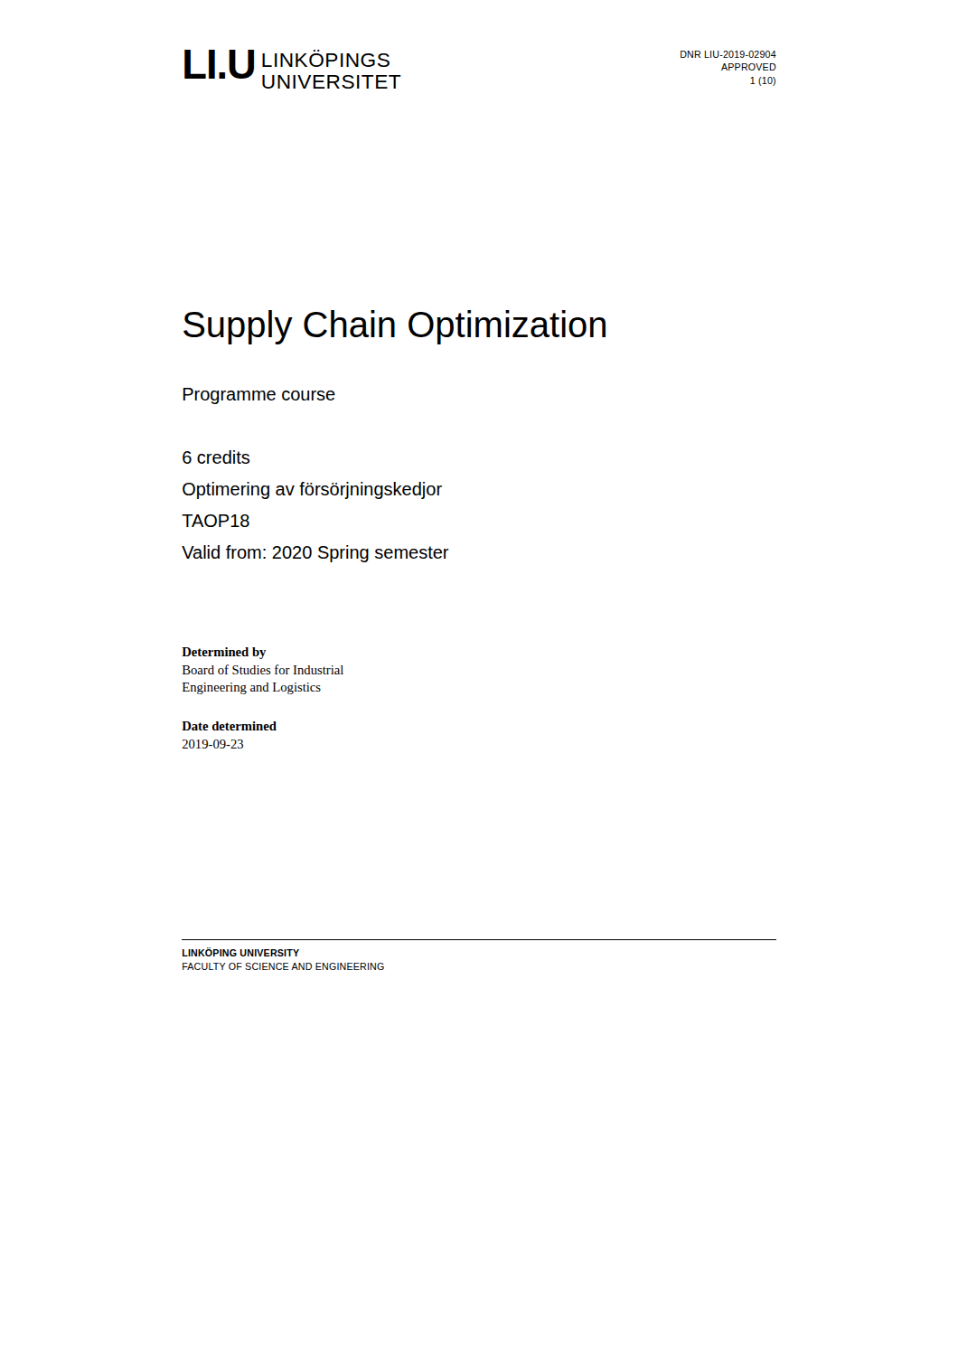LI.U
LINKÖPINGS
UNIVERSITET
DNR LIU-2019-02904
APPROVED
1 (10)
Supply Chain Optimization
Programme course
6 credits
Optimering av försörjningskedjor
TAOP18
Valid from: 2020 Spring semester
Determined by
Board of Studies for Industrial
Engineering and Logistics
Date determined
2019-09-23
LINKÖPING UNIVERSITY
FACULTY OF SCIENCE AND ENGINEERING